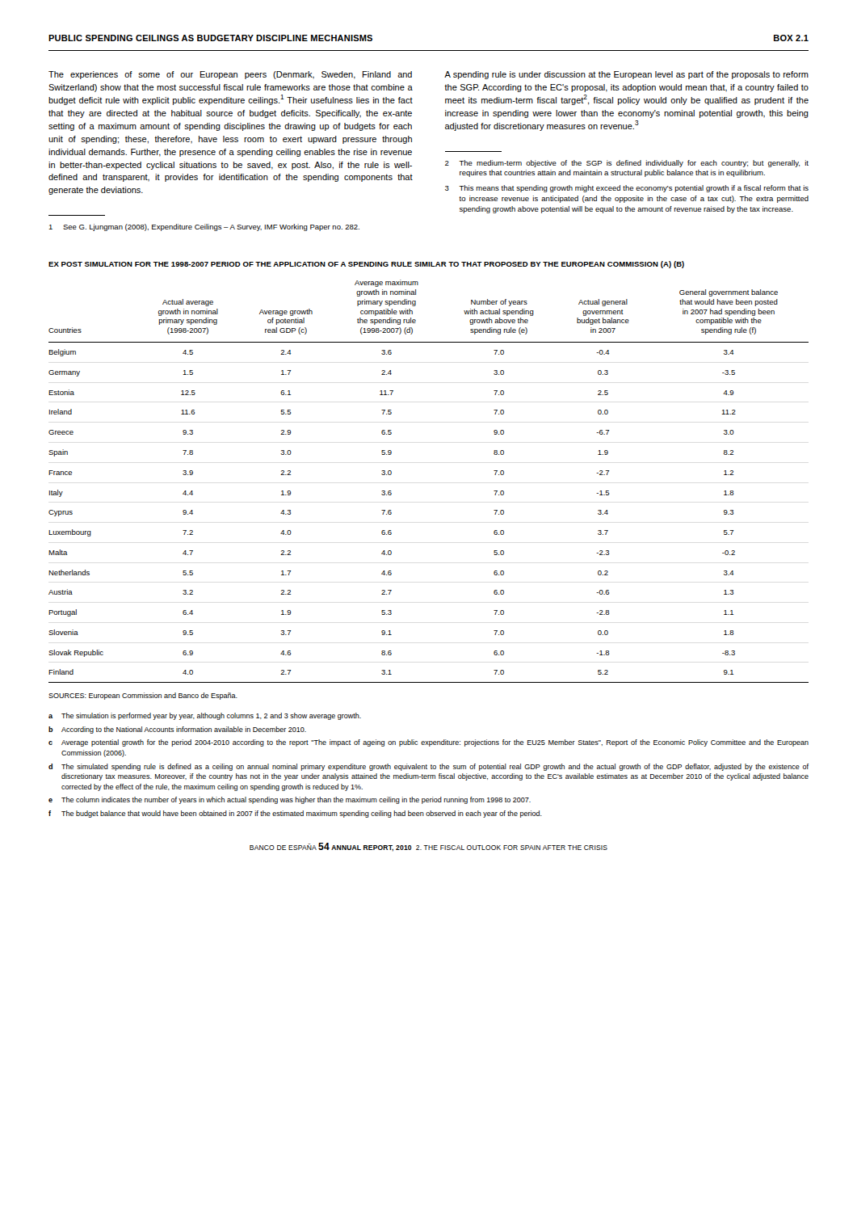Public spending ceilings as budgetary discipline mechanisms
Box 2.1
The experiences of some of our European peers (Denmark, Sweden, Finland and Switzerland) show that the most successful fiscal rule frameworks are those that combine a budget deficit rule with explicit public expenditure ceilings.1 Their usefulness lies in the fact that they are directed at the habitual source of budget deficits. Specifically, the ex-ante setting of a maximum amount of spending disciplines the drawing up of budgets for each unit of spending; these, therefore, have less room to exert upward pressure through individual demands. Further, the presence of a spending ceiling enables the rise in revenue in better-than-expected cyclical situations to be saved, ex post. Also, if the rule is well-defined and transparent, it provides for identification of the spending components that generate the deviations.
1 See G. Ljungman (2008), Expenditure Ceilings – A Survey, IMF Working Paper no. 282.
A spending rule is under discussion at the European level as part of the proposals to reform the SGP. According to the EC's proposal, its adoption would mean that, if a country failed to meet its medium-term fiscal target2, fiscal policy would only be qualified as prudent if the increase in spending were lower than the economy's nominal potential growth, this being adjusted for discretionary measures on revenue.3
2 The medium-term objective of the SGP is defined individually for each country; but generally, it requires that countries attain and maintain a structural public balance that is in equilibrium.
3 This means that spending growth might exceed the economy's potential growth if a fiscal reform that is to increase revenue is anticipated (and the opposite in the case of a tax cut). The extra permitted spending growth above potential will be equal to the amount of revenue raised by the tax increase.
Ex post simulation for the 1998-2007 period of the application of a spending rule similar to that proposed by the European Commission (a) (b)
| Countries | Actual average growth in nominal primary spending (1998-2007) | Average growth of potential real GDP (c) | Average maximum growth in nominal primary spending compatible with the spending rule (1998-2007) (d) | Number of years with actual spending growth above the spending rule (e) | Actual general government budget balance in 2007 | General government balance that would have been posted in 2007 had spending been compatible with the spending rule (f) |
| --- | --- | --- | --- | --- | --- | --- |
| Belgium | 4.5 | 2.4 | 3.6 | 7.0 | -0.4 | 3.4 |
| Germany | 1.5 | 1.7 | 2.4 | 3.0 | 0.3 | -3.5 |
| Estonia | 12.5 | 6.1 | 11.7 | 7.0 | 2.5 | 4.9 |
| Ireland | 11.6 | 5.5 | 7.5 | 7.0 | 0.0 | 11.2 |
| Greece | 9.3 | 2.9 | 6.5 | 9.0 | -6.7 | 3.0 |
| Spain | 7.8 | 3.0 | 5.9 | 8.0 | 1.9 | 8.2 |
| France | 3.9 | 2.2 | 3.0 | 7.0 | -2.7 | 1.2 |
| Italy | 4.4 | 1.9 | 3.6 | 7.0 | -1.5 | 1.8 |
| Cyprus | 9.4 | 4.3 | 7.6 | 7.0 | 3.4 | 9.3 |
| Luxembourg | 7.2 | 4.0 | 6.6 | 6.0 | 3.7 | 5.7 |
| Malta | 4.7 | 2.2 | 4.0 | 5.0 | -2.3 | -0.2 |
| Netherlands | 5.5 | 1.7 | 4.6 | 6.0 | 0.2 | 3.4 |
| Austria | 3.2 | 2.2 | 2.7 | 6.0 | -0.6 | 1.3 |
| Portugal | 6.4 | 1.9 | 5.3 | 7.0 | -2.8 | 1.1 |
| Slovenia | 9.5 | 3.7 | 9.1 | 7.0 | 0.0 | 1.8 |
| Slovak Republic | 6.9 | 4.6 | 8.6 | 6.0 | -1.8 | -8.3 |
| Finland | 4.0 | 2.7 | 3.1 | 7.0 | 5.2 | 9.1 |
SOURCES: European Commission and Banco de España.
aThe simulation is performed year by year, although columns 1, 2 and 3 show average growth.
bAccording to the National Accounts information available in December 2010.
cAverage potential growth for the period 2004-2010 according to the report "The impact of ageing on public expenditure: projections for the EU25 Member States", Report of the Economic Policy Committee and the European Commission (2006).
dThe simulated spending rule is defined as a ceiling on annual nominal primary expenditure growth equivalent to the sum of potential real GDP growth and the actual growth of the GDP deflator, adjusted by the existence of discretionary tax measures. Moreover, if the country has not in the year under analysis attained the medium-term fiscal objective, according to the EC's available estimates as at December 2010 of the cyclical adjusted balance corrected by the effect of the rule, the maximum ceiling on spending growth is reduced by 1%.
eThe column indicates the number of years in which actual spending was higher than the maximum ceiling in the period running from 1998 to 2007.
fThe budget balance that would have been obtained in 2007 if the estimated maximum spending ceiling had been observed in each year of the period.
BANCO DE ESPAÑA 54 ANNUAL REPORT, 2010 2. THE FISCAL OUTLOOK FOR SPAIN AFTER THE CRISIS